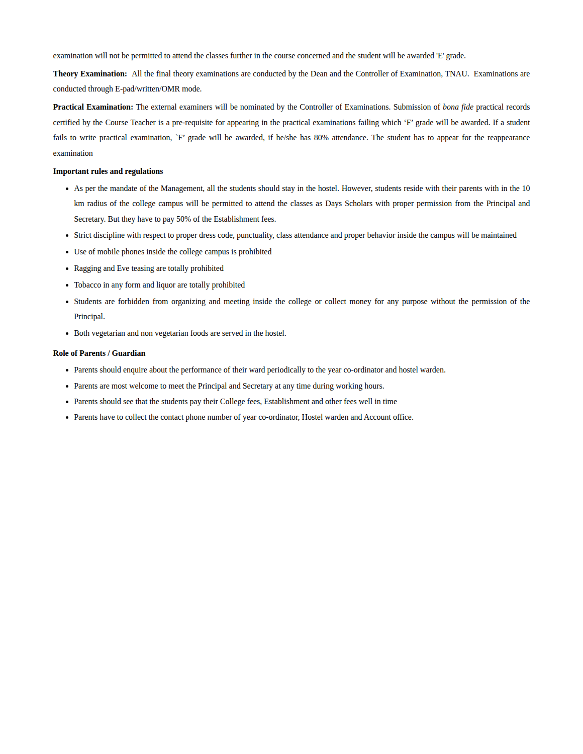examination will not be permitted to attend the classes further in the course concerned and the student will be awarded 'E' grade.
Theory Examination: All the final theory examinations are conducted by the Dean and the Controller of Examination, TNAU. Examinations are conducted through E-pad/written/OMR mode.
Practical Examination: The external examiners will be nominated by the Controller of Examinations. Submission of bona fide practical records certified by the Course Teacher is a pre-requisite for appearing in the practical examinations failing which ‘F’ grade will be awarded. If a student fails to write practical examination, `F’ grade will be awarded, if he/she has 80% attendance. The student has to appear for the reappearance examination
Important rules and regulations
As per the mandate of the Management, all the students should stay in the hostel. However, students reside with their parents with in the 10 km radius of the college campus will be permitted to attend the classes as Days Scholars with proper permission from the Principal and Secretary. But they have to pay 50% of the Establishment fees.
Strict discipline with respect to proper dress code, punctuality, class attendance and proper behavior inside the campus will be maintained
Use of mobile phones inside the college campus is prohibited
Ragging and Eve teasing are totally prohibited
Tobacco in any form and liquor are totally prohibited
Students are forbidden from organizing and meeting inside the college or collect money for any purpose without the permission of the Principal.
Both vegetarian and non vegetarian foods are served in the hostel.
Role of Parents / Guardian
Parents should enquire about the performance of their ward periodically to the year co-ordinator and hostel warden.
Parents are most welcome to meet the Principal and Secretary at any time during working hours.
Parents should see that the students pay their College fees, Establishment and other fees well in time
Parents have to collect the contact phone number of year co-ordinator, Hostel warden and Account office.